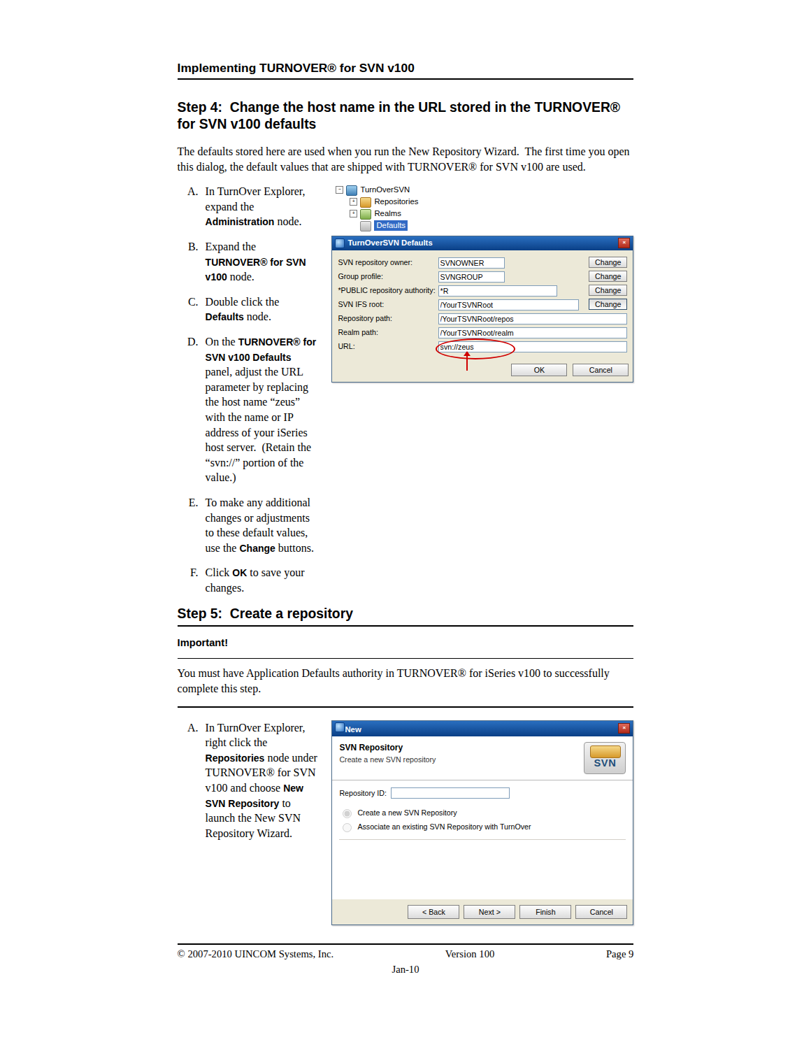Implementing TURNOVER® for SVN v100
Step 4: Change the host name in the URL stored in the TURNOVER® for SVN v100 defaults
The defaults stored here are used when you run the New Repository Wizard. The first time you open this dialog, the default values that are shipped with TURNOVER® for SVN v100 are used.
In TurnOver Explorer, expand the Administration node.
Expand the TURNOVER® for SVN v100 node.
Double click the Defaults node.
On the TURNOVER® for SVN v100 Defaults panel, adjust the URL parameter by replacing the host name “zeus” with the name or IP address of your iSeries host server. (Retain the “svn://” portion of the value.)
To make any additional changes or adjustments to these default values, use the Change buttons.
Click OK to save your changes.
− TurnOverSVN
+ Repositories
+ Realms
Defaults
TurnOverSVN Defaults ×
| SVN repository owner: | | Change |
| Group profile: | | Change |
| *PUBLIC repository authority: | | Change |
| SVN IFS root: | | Change |
| Repository path: | |
| Realm path: | |
| URL: | |
OK Cancel
Step 5: Create a repository
Important!
You must have Application Defaults authority in TURNOVER® for iSeries v100 to successfully complete this step.
In TurnOver Explorer, right click the Repositories node under TURNOVER® for SVN v100 and choose New SVN Repository to launch the New SVN Repository Wizard.
New ×
SVN Repository
Create a new SVN repository
Repository ID:
Create a new SVN Repository
Associate an existing SVN Repository with TurnOver
< Back Next > Finish Cancel
© 2007-2010 UINCOM Systems, Inc.
Version 100
Page 9
Jan-10